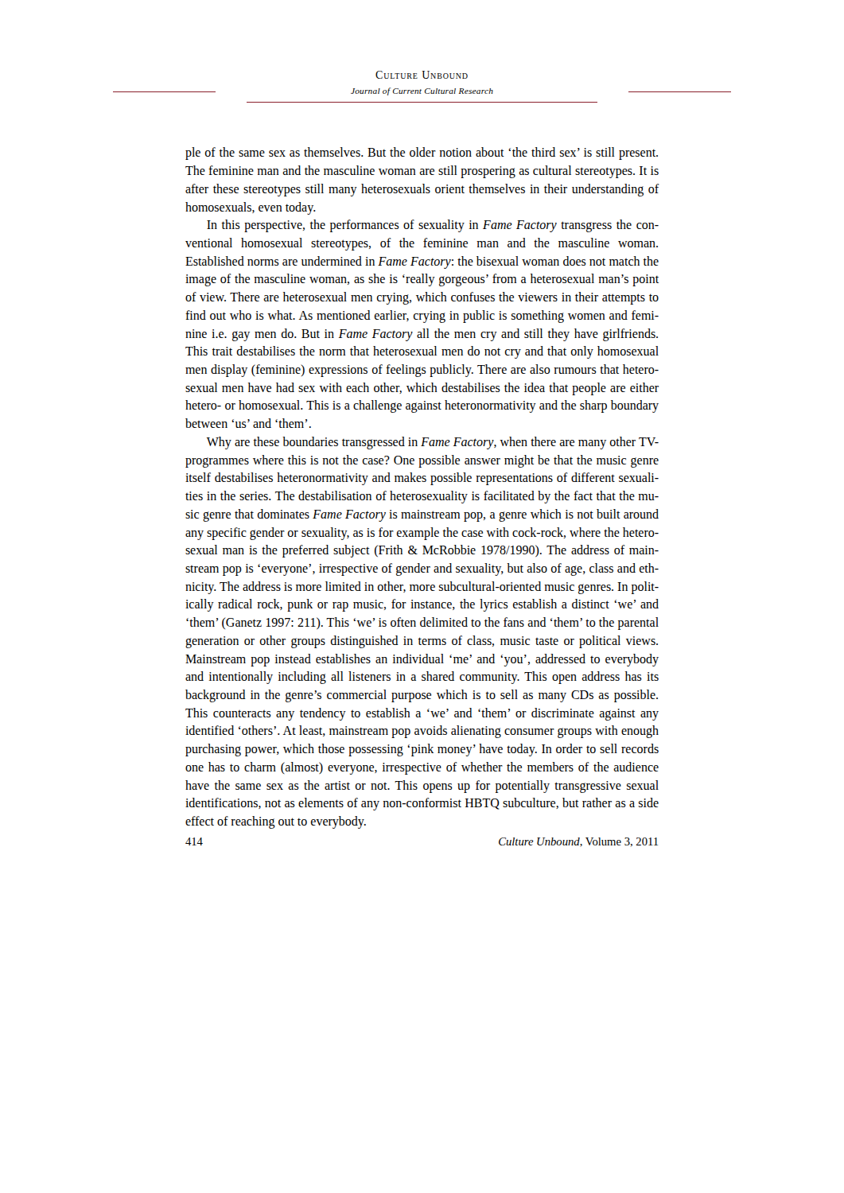Culture Unbound
Journal of Current Cultural Research
ple of the same sex as themselves. But the older notion about ‘the third sex’ is still present. The feminine man and the masculine woman are still prospering as cultural stereotypes. It is after these stereotypes still many heterosexuals orient themselves in their understanding of homosexuals, even today.
In this perspective, the performances of sexuality in Fame Factory transgress the conventional homosexual stereotypes, of the feminine man and the masculine woman. Established norms are undermined in Fame Factory: the bisexual woman does not match the image of the masculine woman, as she is ‘really gorgeous’ from a heterosexual man’s point of view. There are heterosexual men crying, which confuses the viewers in their attempts to find out who is what. As mentioned earlier, crying in public is something women and feminine i.e. gay men do. But in Fame Factory all the men cry and still they have girlfriends. This trait destabilises the norm that heterosexual men do not cry and that only homosexual men display (feminine) expressions of feelings publicly. There are also rumours that heterosexual men have had sex with each other, which destabilises the idea that people are either hetero- or homosexual. This is a challenge against heteronormativity and the sharp boundary between ‘us’ and ‘them’.
Why are these boundaries transgressed in Fame Factory, when there are many other TV-programmes where this is not the case? One possible answer might be that the music genre itself destabilises heteronormativity and makes possible representations of different sexualities in the series. The destabilisation of heterosexuality is facilitated by the fact that the music genre that dominates Fame Factory is mainstream pop, a genre which is not built around any specific gender or sexuality, as is for example the case with cock-rock, where the heterosexual man is the preferred subject (Frith & McRobbie 1978/1990). The address of mainstream pop is ‘everyone’, irrespective of gender and sexuality, but also of age, class and ethnicity. The address is more limited in other, more subcultural-oriented music genres. In politically radical rock, punk or rap music, for instance, the lyrics establish a distinct ‘we’ and ‘them’ (Ganetz 1997: 211). This ‘we’ is often delimited to the fans and ‘them’ to the parental generation or other groups distinguished in terms of class, music taste or political views. Mainstream pop instead establishes an individual ‘me’ and ‘you’, addressed to everybody and intentionally including all listeners in a shared community. This open address has its background in the genre’s commercial purpose which is to sell as many CDs as possible. This counteracts any tendency to establish a ‘we’ and ‘them’ or discriminate against any identified ‘others’. At least, mainstream pop avoids alienating consumer groups with enough purchasing power, which those possessing ‘pink money’ have today. In order to sell records one has to charm (almost) everyone, irrespective of whether the members of the audience have the same sex as the artist or not. This opens up for potentially transgressive sexual identifications, not as elements of any non-conformist HBTQ subculture, but rather as a side effect of reaching out to everybody.
414 Culture Unbound, Volume 3, 2011